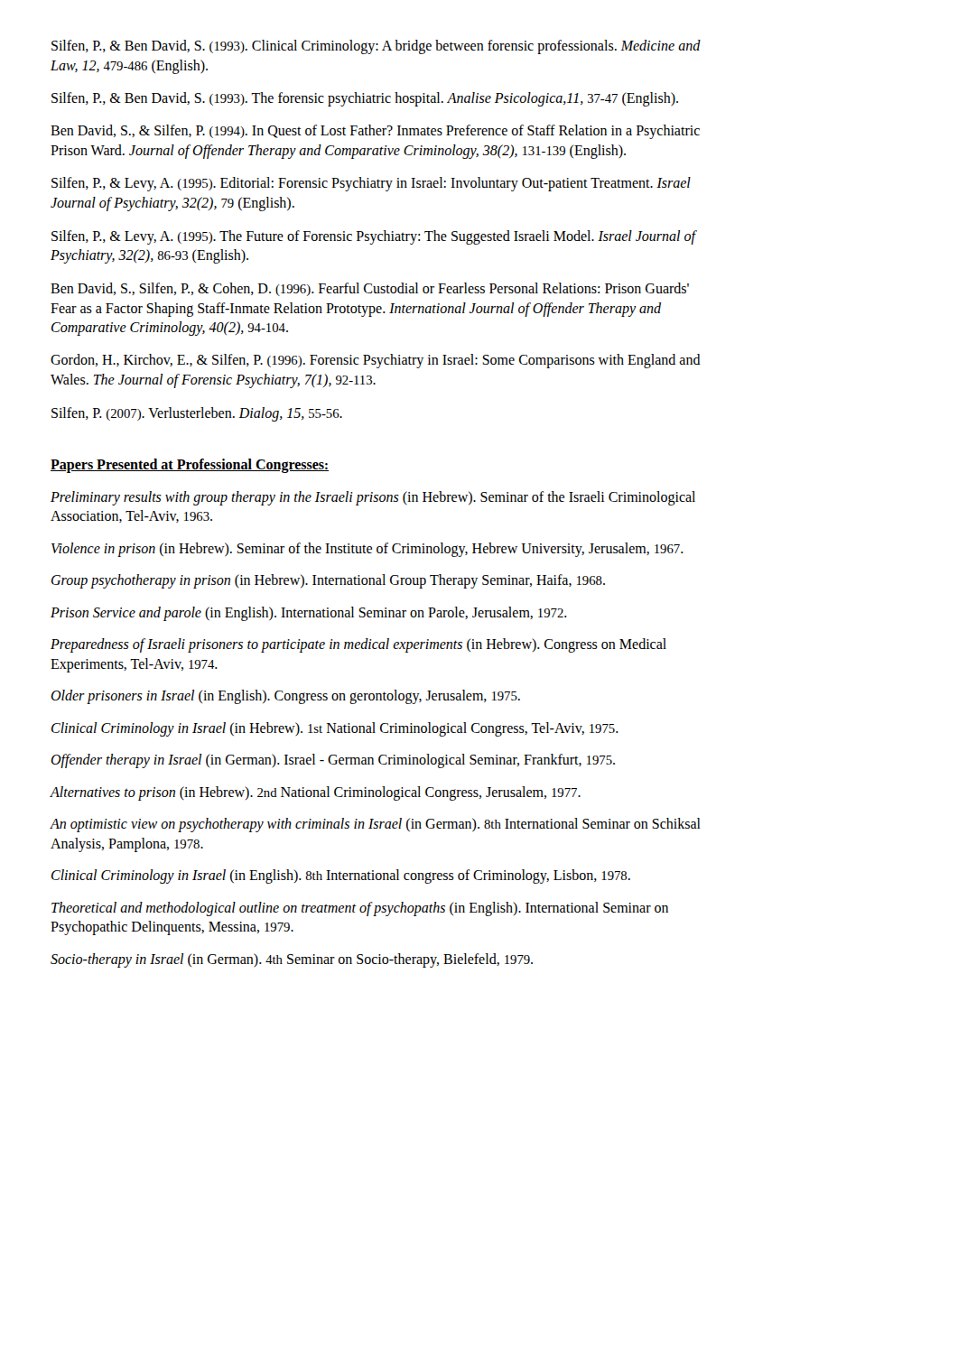Silfen, P., & Ben David, S. (1993). Clinical Criminology: A bridge between forensic professionals. Medicine and Law, 12, 479-486 (English).
Silfen, P., & Ben David, S. (1993). The forensic psychiatric hospital. Analise Psicologica,11, 37-47 (English).
Ben David, S., & Silfen, P. (1994). In Quest of Lost Father? Inmates Preference of Staff Relation in a Psychiatric Prison Ward. Journal of Offender Therapy and Comparative Criminology, 38(2), 131-139 (English).
Silfen, P., & Levy, A. (1995). Editorial: Forensic Psychiatry in Israel: Involuntary Out-patient Treatment. Israel Journal of Psychiatry, 32(2), 79 (English).
Silfen, P., & Levy, A. (1995). The Future of Forensic Psychiatry: The Suggested Israeli Model. Israel Journal of Psychiatry, 32(2), 86-93 (English).
Ben David, S., Silfen, P., & Cohen, D. (1996). Fearful Custodial or Fearless Personal Relations: Prison Guards' Fear as a Factor Shaping Staff-Inmate Relation Prototype. International Journal of Offender Therapy and Comparative Criminology, 40(2), 94-104.
Gordon, H., Kirchov, E., & Silfen, P. (1996). Forensic Psychiatry in Israel: Some Comparisons with England and Wales. The Journal of Forensic Psychiatry, 7(1), 92-113.
Silfen, P. (2007). Verlusterleben. Dialog, 15, 55-56.
Papers Presented at Professional Congresses:
Preliminary results with group therapy in the Israeli prisons (in Hebrew). Seminar of the Israeli Criminological Association, Tel-Aviv, 1963.
Violence in prison (in Hebrew). Seminar of the Institute of Criminology, Hebrew University, Jerusalem, 1967.
Group psychotherapy in prison (in Hebrew). International Group Therapy Seminar, Haifa, 1968.
Prison Service and parole (in English). International Seminar on Parole, Jerusalem, 1972.
Preparedness of Israeli prisoners to participate in medical experiments (in Hebrew). Congress on Medical Experiments, Tel-Aviv, 1974.
Older prisoners in Israel (in English). Congress on gerontology, Jerusalem, 1975.
Clinical Criminology in Israel (in Hebrew). 1st National Criminological Congress, Tel-Aviv, 1975.
Offender therapy in Israel (in German). Israel - German Criminological Seminar, Frankfurt, 1975.
Alternatives to prison (in Hebrew). 2nd National Criminological Congress, Jerusalem, 1977.
An optimistic view on psychotherapy with criminals in Israel (in German). 8th International Seminar on Schiksal Analysis, Pamplona, 1978.
Clinical Criminology in Israel (in English). 8th International congress of Criminology, Lisbon, 1978.
Theoretical and methodological outline on treatment of psychopaths (in English). International Seminar on Psychopathic Delinquents, Messina, 1979.
Socio-therapy in Israel (in German). 4th Seminar on Socio-therapy, Bielefeld, 1979.